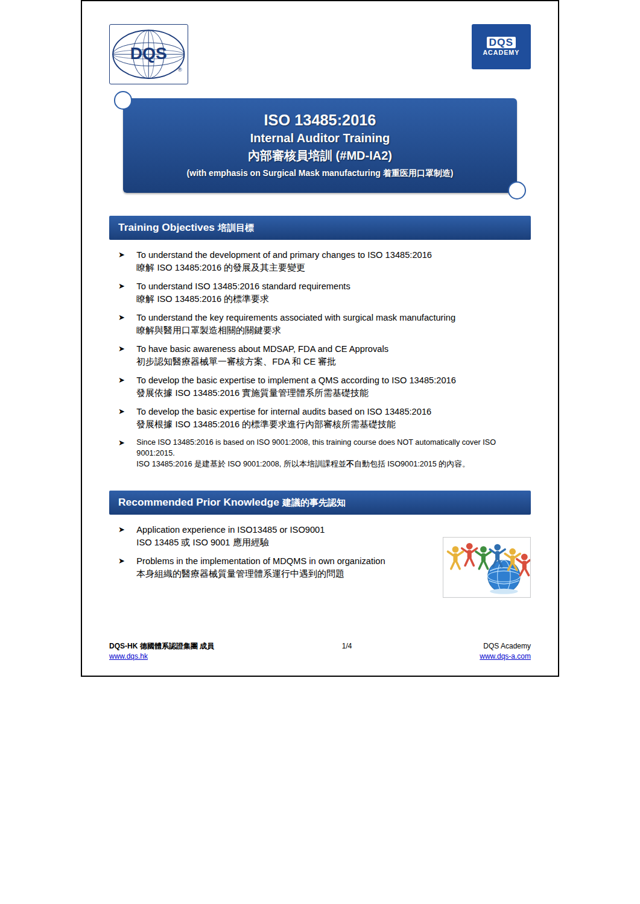DQS ®
DQS
ACADEMY
ISO 13485:2016
Internal Auditor Training
內部審核員培訓 (#MD-IA2)
(with emphasis on Surgical Mask manufacturing 着重医用口罩制造)
Training Objectives 培訓目標
To understand the development of and primary changes to ISO 13485:2016 瞭解 ISO 13485:2016 的發展及其主要變更
To understand ISO 13485:2016 standard requirements 瞭解 ISO 13485:2016 的標準要求
To understand the key requirements associated with surgical mask manufacturing 瞭解與醫用口罩製造相關的關鍵要求
To have basic awareness about MDSAP, FDA and CE Approvals 初步認知醫療器械單一審核方案、FDA 和 CE 審批
To develop the basic expertise to implement a QMS according to ISO 13485:2016 發展依據 ISO 13485:2016 實施質量管理體系所需基礎技能
To develop the basic expertise for internal audits based on ISO 13485:2016 發展根據 ISO 13485:2016 的標準要求進行內部審核所需基礎技能
Since ISO 13485:2016 is based on ISO 9001:2008, this training course does NOT automatically cover ISO 9001:2015. ISO 13485:2016 是建基於 ISO 9001:2008, 所以本培訓課程並不自動包括 ISO9001:2015 的內容。
Recommended Prior Knowledge 建議的事先認知
Application experience in ISO13485 or ISO9001 ISO 13485 或 ISO 9001 應用經驗
Problems in the implementation of MDQMS in own organization 本身組織的醫療器械質量管理體系運行中遇到的問題
DQS-HK 德國體系認證集團 成員
www.dqs.hk
1/4
DQS Academy
www.dqs-a.com